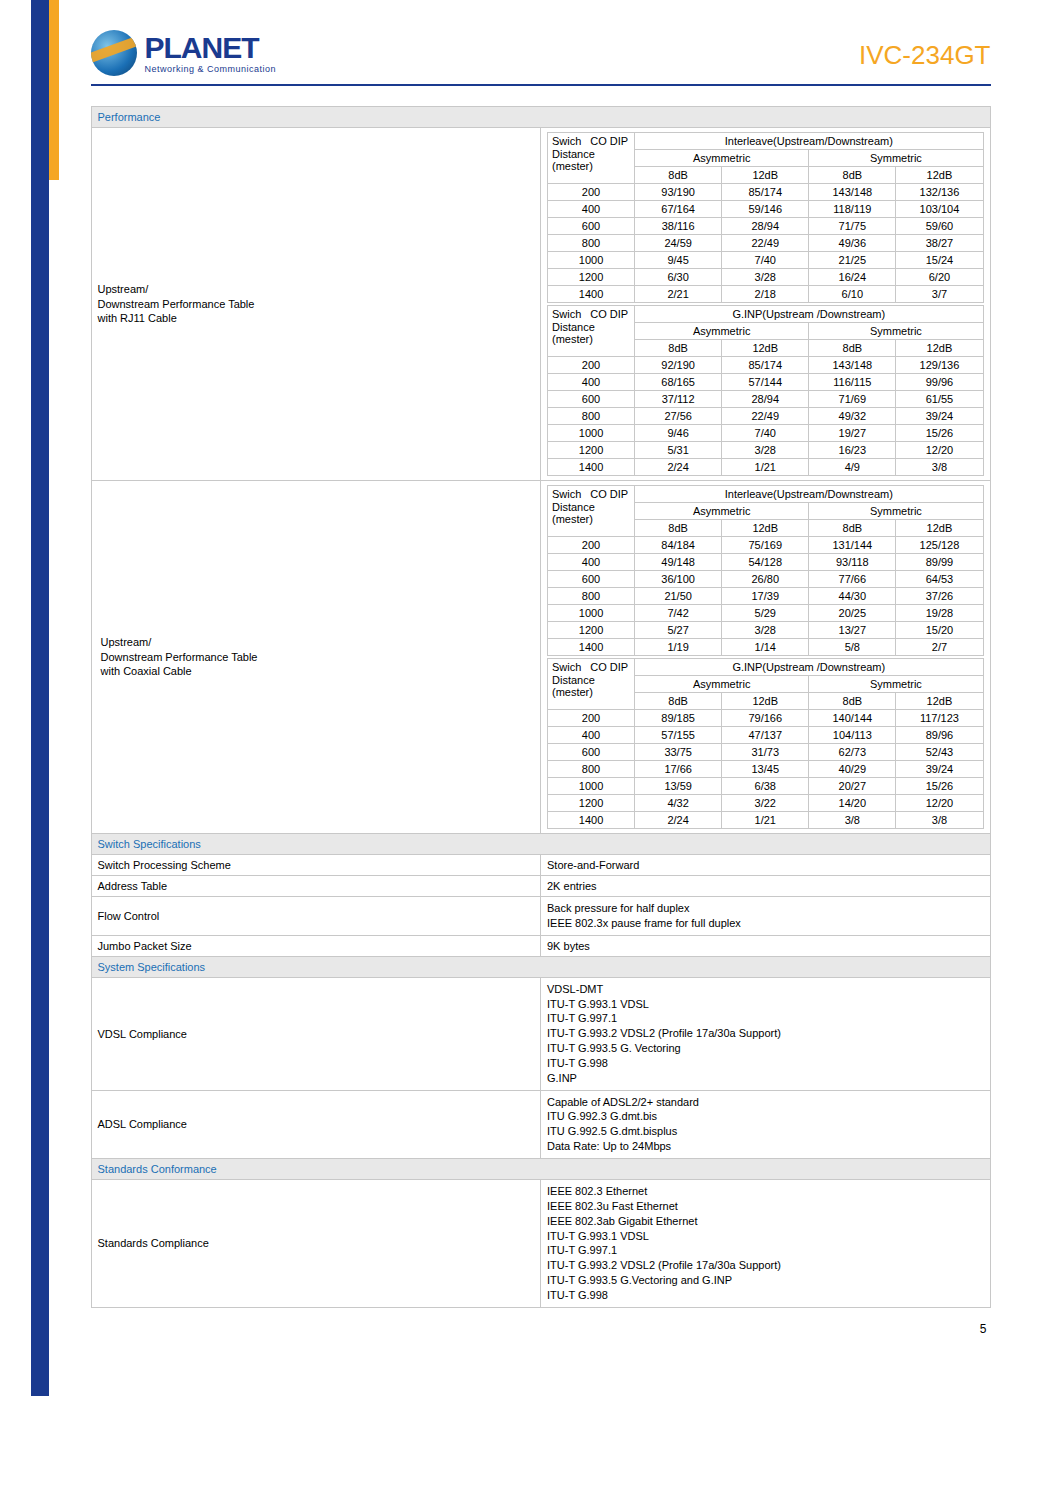PLANET
Networking & Communication
IVC-234GT
| Performance |
| Upstream/ Downstream Performance Table with RJ11 Cable | / CO DIP Swich Distance (mester) / Interleave(Upstream/Downstream) / / Asymmetric / Symmetric / / 8dB / 12dB / 8dB / 12dB / / 200 / 93/190 / 85/174 / 143/148 / 132/136 / / 400 / 67/164 / 59/146 / 118/119 / 103/104 / / 600 / 38/116 / 28/94 / 71/75 / 59/60 / / 800 / 24/59 / 22/49 / 49/36 / 38/27 / / 1000 / 9/45 / 7/40 / 21/25 / 15/24 / / 1200 / 6/30 / 3/28 / 16/24 / 6/20 / / 1400 / 2/21 / 2/18 / 6/10 / 3/7 / / CO DIP Swich Distance (mester) / G.INP(Upstream /Downstream) / / Asymmetric / Symmetric / / 8dB / 12dB / 8dB / 12dB / / 200 / 92/190 / 85/174 / 143/148 / 129/136 / / 400 / 68/165 / 57/144 / 116/115 / 99/96 / / 600 / 37/112 / 28/94 / 71/69 / 61/55 / / 800 / 27/56 / 22/49 / 49/32 / 39/24 / / 1000 / 9/46 / 7/40 / 19/27 / 15/26 / / 1200 / 5/31 / 3/28 / 16/23 / 12/20 / / 1400 / 2/24 / 1/21 / 4/9 / 3/8 / |
| Upstream/ Downstream Performance Table with Coaxial Cable | / CO DIP Swich Distance (mester) / Interleave(Upstream/Downstream) / / Asymmetric / Symmetric / / 8dB / 12dB / 8dB / 12dB / / 200 / 84/184 / 75/169 / 131/144 / 125/128 / / 400 / 49/148 / 54/128 / 93/118 / 89/99 / / 600 / 36/100 / 26/80 / 77/66 / 64/53 / / 800 / 21/50 / 17/39 / 44/30 / 37/26 / / 1000 / 7/42 / 5/29 / 20/25 / 19/28 / / 1200 / 5/27 / 3/28 / 13/27 / 15/20 / / 1400 / 1/19 / 1/14 / 5/8 / 2/7 / / CO DIP Swich Distance (mester) / G.INP(Upstream /Downstream) / / Asymmetric / Symmetric / / 8dB / 12dB / 8dB / 12dB / / 200 / 89/185 / 79/166 / 140/144 / 117/123 / / 400 / 57/155 / 47/137 / 104/113 / 89/96 / / 600 / 33/75 / 31/73 / 62/73 / 52/43 / / 800 / 17/66 / 13/45 / 40/29 / 39/24 / / 1000 / 13/59 / 6/38 / 20/27 / 15/26 / / 1200 / 4/32 / 3/22 / 14/20 / 12/20 / / 1400 / 2/24 / 1/21 / 3/8 / 3/8 / |
| Switch Specifications |
| Switch Processing Scheme | Store-and-Forward |
| Address Table | 2K entries |
| Flow Control | Back pressure for half duplex IEEE 802.3x pause frame for full duplex |
| Jumbo Packet Size | 9K bytes |
| System Specifications |
| VDSL Compliance | VDSL-DMT ITU-T G.993.1 VDSL ITU-T G.997.1 ITU-T G.993.2 VDSL2 (Profile 17a/30a Support) ITU-T G.993.5 G. Vectoring ITU-T G.998 G.INP |
| ADSL Compliance | Capable of ADSL2/2+ standard ITU G.992.3 G.dmt.bis ITU G.992.5 G.dmt.bisplus Data Rate: Up to 24Mbps |
| Standards Conformance |
| Standards Compliance | IEEE 802.3 Ethernet IEEE 802.3u Fast Ethernet IEEE 802.3ab Gigabit Ethernet ITU-T G.993.1 VDSL ITU-T G.997.1 ITU-T G.993.2 VDSL2 (Profile 17a/30a Support) ITU-T G.993.5 G.Vectoring and G.INP ITU-T G.998 |
5